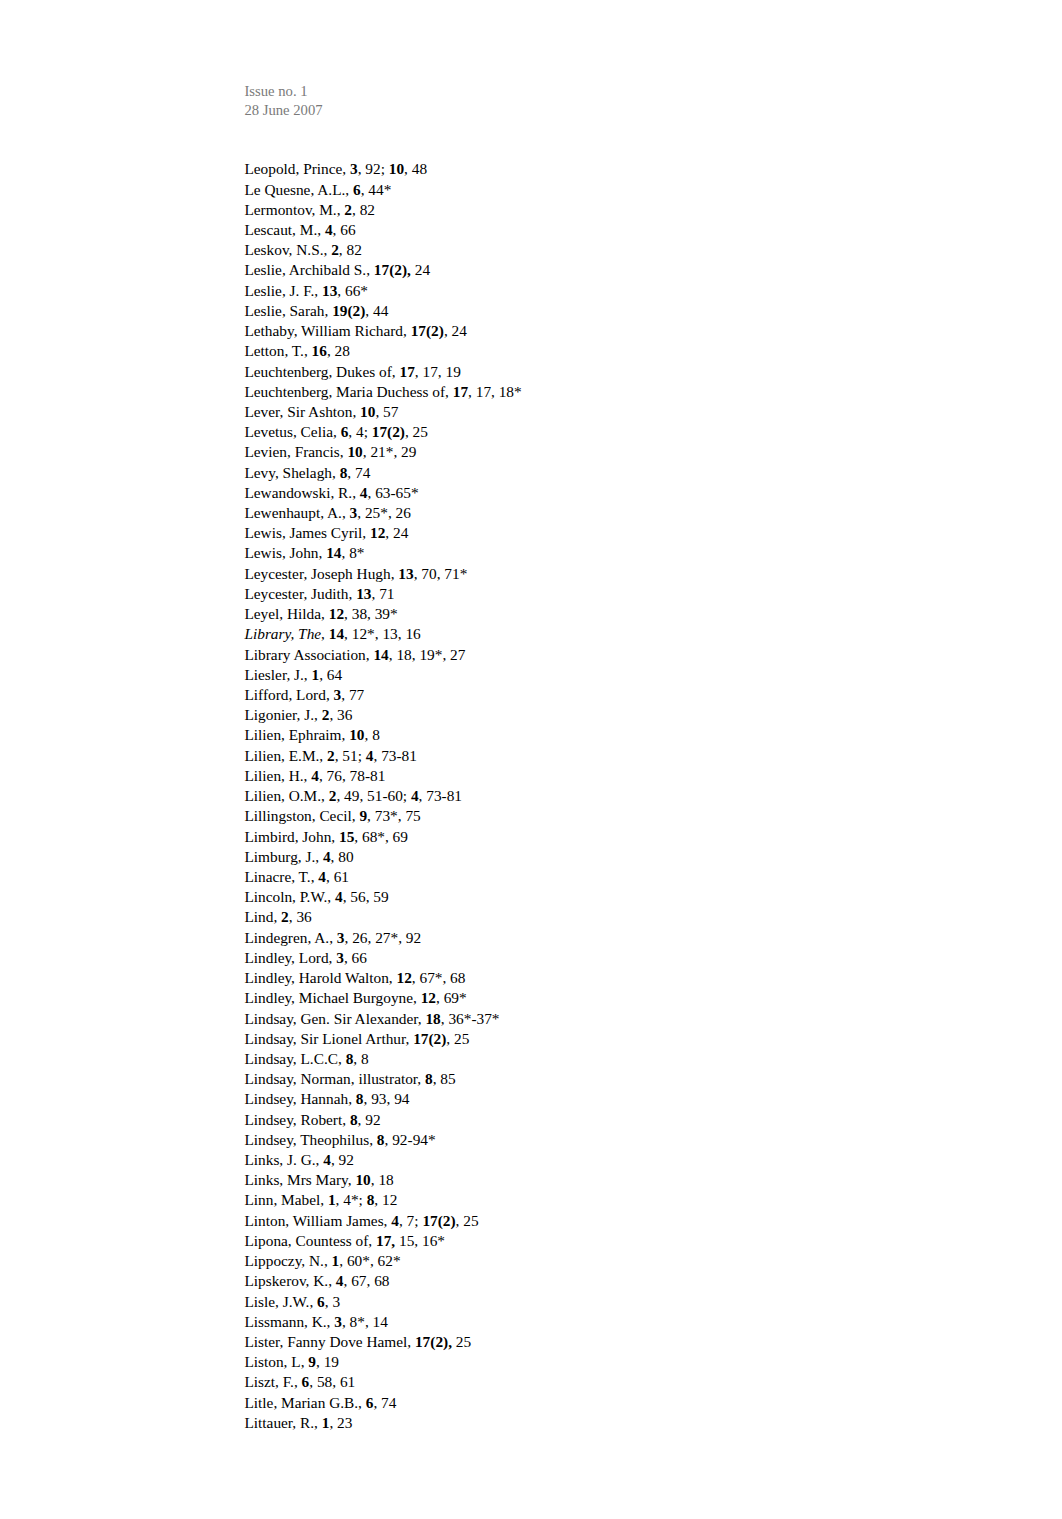Issue no. 1
28 June 2007
Leopold, Prince, 3, 92; 10, 48
Le Quesne, A.L., 6, 44*
Lermontov, M., 2, 82
Lescaut, M., 4, 66
Leskov, N.S., 2, 82
Leslie, Archibald S., 17(2), 24
Leslie, J. F., 13, 66*
Leslie, Sarah, 19(2), 44
Lethaby, William Richard, 17(2), 24
Letton, T., 16, 28
Leuchtenberg, Dukes of, 17, 17, 19
Leuchtenberg, Maria Duchess of, 17, 17, 18*
Lever, Sir Ashton, 10, 57
Levetus, Celia, 6, 4; 17(2), 25
Levien, Francis, 10, 21*, 29
Levy, Shelagh, 8, 74
Lewandowski, R., 4, 63-65*
Lewenhaupt, A., 3, 25*, 26
Lewis, James Cyril, 12, 24
Lewis, John, 14, 8*
Leycester, Joseph Hugh, 13, 70, 71*
Leycester, Judith, 13, 71
Leyel, Hilda, 12, 38, 39*
Library, The, 14, 12*, 13, 16
Library Association, 14, 18, 19*, 27
Liesler, J., 1, 64
Lifford, Lord, 3, 77
Ligonier, J., 2, 36
Lilien, Ephraim, 10, 8
Lilien, E.M., 2, 51; 4, 73-81
Lilien, H., 4, 76, 78-81
Lilien, O.M., 2, 49, 51-60; 4, 73-81
Lillingston, Cecil, 9, 73*, 75
Limbird, John, 15, 68*, 69
Limburg, J., 4, 80
Linacre, T., 4, 61
Lincoln, P.W., 4, 56, 59
Lind, 2, 36
Lindegren, A., 3, 26, 27*, 92
Lindley, Lord, 3, 66
Lindley, Harold Walton, 12, 67*, 68
Lindley, Michael Burgoyne, 12, 69*
Lindsay, Gen. Sir Alexander, 18, 36*-37*
Lindsay, Sir Lionel Arthur, 17(2), 25
Lindsay, L.C.C, 8, 8
Lindsay, Norman, illustrator, 8, 85
Lindsey, Hannah, 8, 93, 94
Lindsey, Robert, 8, 92
Lindsey, Theophilus, 8, 92-94*
Links, J. G., 4, 92
Links, Mrs Mary, 10, 18
Linn, Mabel, 1, 4*; 8, 12
Linton, William James, 4, 7; 17(2), 25
Lipona, Countess of, 17, 15, 16*
Lippoczy, N., 1, 60*, 62*
Lipskerov, K., 4, 67, 68
Lisle, J.W., 6, 3
Lissmann, K., 3, 8*, 14
Lister, Fanny Dove Hamel, 17(2), 25
Liston, L, 9, 19
Liszt, F., 6, 58, 61
Litle, Marian G.B., 6, 74
Littauer, R., 1, 23